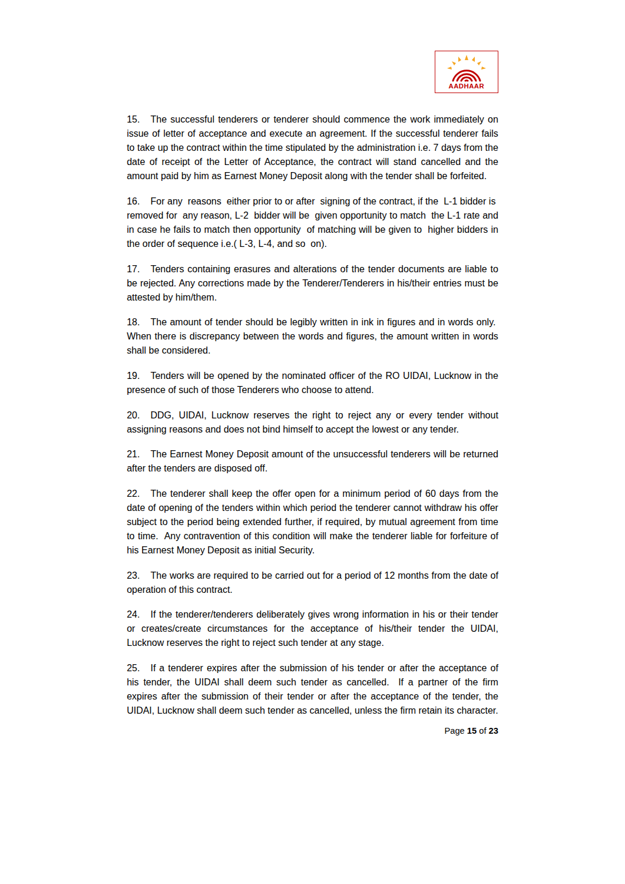AADHAAR
15. The successful tenderers or tenderer should commence the work immediately on issue of letter of acceptance and execute an agreement. If the successful tenderer fails to take up the contract within the time stipulated by the administration i.e. 7 days from the date of receipt of the Letter of Acceptance, the contract will stand cancelled and the amount paid by him as Earnest Money Deposit along with the tender shall be forfeited.
16. For any reasons either prior to or after signing of the contract, if the L-1 bidder is removed for any reason, L-2 bidder will be given opportunity to match the L-1 rate and in case he fails to match then opportunity of matching will be given to higher bidders in the order of sequence i.e.( L-3, L-4, and so on).
17. Tenders containing erasures and alterations of the tender documents are liable to be rejected. Any corrections made by the Tenderer/Tenderers in his/their entries must be attested by him/them.
18. The amount of tender should be legibly written in ink in figures and in words only. When there is discrepancy between the words and figures, the amount written in words shall be considered.
19. Tenders will be opened by the nominated officer of the RO UIDAI, Lucknow in the presence of such of those Tenderers who choose to attend.
20. DDG, UIDAI, Lucknow reserves the right to reject any or every tender without assigning reasons and does not bind himself to accept the lowest or any tender.
21. The Earnest Money Deposit amount of the unsuccessful tenderers will be returned after the tenders are disposed off.
22. The tenderer shall keep the offer open for a minimum period of 60 days from the date of opening of the tenders within which period the tenderer cannot withdraw his offer subject to the period being extended further, if required, by mutual agreement from time to time. Any contravention of this condition will make the tenderer liable for forfeiture of his Earnest Money Deposit as initial Security.
23. The works are required to be carried out for a period of 12 months from the date of operation of this contract.
24. If the tenderer/tenderers deliberately gives wrong information in his or their tender or creates/create circumstances for the acceptance of his/their tender the UIDAI, Lucknow reserves the right to reject such tender at any stage.
25. If a tenderer expires after the submission of his tender or after the acceptance of his tender, the UIDAI shall deem such tender as cancelled. If a partner of the firm expires after the submission of their tender or after the acceptance of the tender, the UIDAI, Lucknow shall deem such tender as cancelled, unless the firm retain its character.
Page 15 of 23